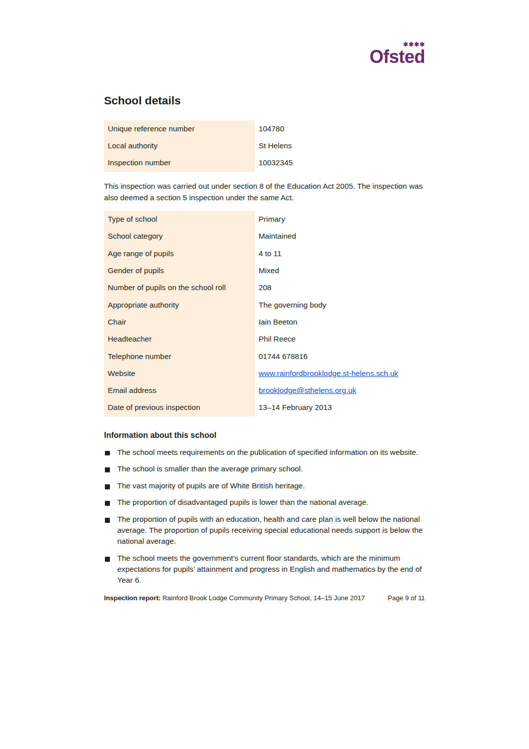✱✱✱✱
Ofsted
School details
| Unique reference number | 104780 |
| Local authority | St Helens |
| Inspection number | 10032345 |
This inspection was carried out under section 8 of the Education Act 2005. The inspection was also deemed a section 5 inspection under the same Act.
| Type of school | Primary |
| School category | Maintained |
| Age range of pupils | 4 to 11 |
| Gender of pupils | Mixed |
| Number of pupils on the school roll | 208 |
| Appropriate authority | The governing body |
| Chair | Iain Beeton |
| Headteacher | Phil Reece |
| Telephone number | 01744 678816 |
| Website | www.rainfordbrooklodge.st-helens.sch.uk |
| Email address | brooklodge@sthelens.org.uk |
| Date of previous inspection | 13–14 February 2013 |
Information about this school
The school meets requirements on the publication of specified information on its website.
The school is smaller than the average primary school.
The vast majority of pupils are of White British heritage.
The proportion of disadvantaged pupils is lower than the national average.
The proportion of pupils with an education, health and care plan is well below the national average. The proportion of pupils receiving special educational needs support is below the national average.
The school meets the government’s current floor standards, which are the minimum expectations for pupils’ attainment and progress in English and mathematics by the end of Year 6.
Page 9 of 11 Inspection report: Rainford Brook Lodge Community Primary School, 14–15 June 2017